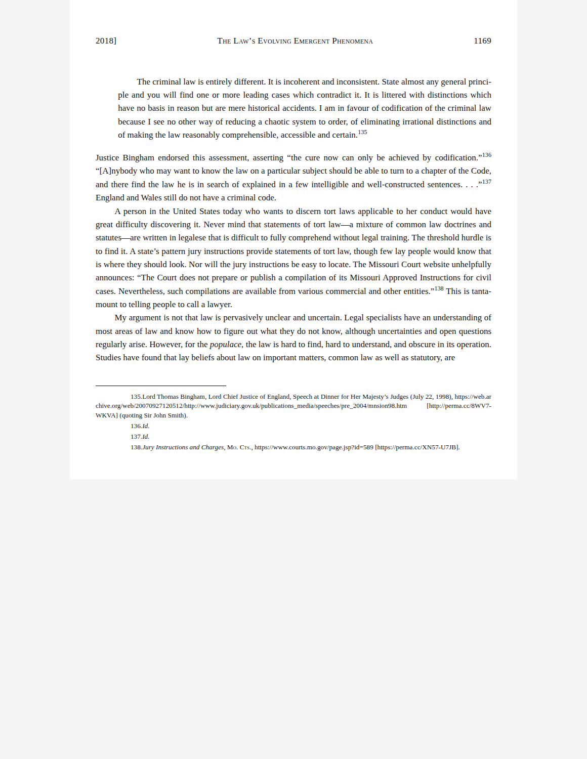2018] The Law’s Evolving Emergent Phenomena 1169
The criminal law is entirely different. It is incoherent and inconsistent. State almost any general principle and you will find one or more leading cases which contradict it. It is littered with distinctions which have no basis in reason but are mere historical accidents. I am in favour of codification of the criminal law because I see no other way of reducing a chaotic system to order, of eliminating irrational distinctions and of making the law reasonably comprehensible, accessible and certain.135
Justice Bingham endorsed this assessment, asserting “the cure now can only be achieved by codification.”136 “[A]nybody who may want to know the law on a particular subject should be able to turn to a chapter of the Code, and there find the law he is in search of explained in a few intelligible and well-constructed sentences. . . .”137 England and Wales still do not have a criminal code.
A person in the United States today who wants to discern tort laws applicable to her conduct would have great difficulty discovering it. Never mind that statements of tort law—a mixture of common law doctrines and statutes—are written in legalese that is difficult to fully comprehend without legal training. The threshold hurdle is to find it. A state’s pattern jury instructions provide statements of tort law, though few lay people would know that is where they should look. Nor will the jury instructions be easy to locate. The Missouri Court website unhelpfully announces: “The Court does not prepare or publish a compilation of its Missouri Approved Instructions for civil cases. Nevertheless, such compilations are available from various commercial and other entities.”138 This is tantamount to telling people to call a lawyer.
My argument is not that law is pervasively unclear and uncertain. Legal specialists have an understanding of most areas of law and know how to figure out what they do not know, although uncertainties and open questions regularly arise. However, for the populace, the law is hard to find, hard to understand, and obscure in its operation. Studies have found that lay beliefs about law on important matters, common law as well as statutory, are
135. Lord Thomas Bingham, Lord Chief Justice of England, Speech at Dinner for Her Majesty’s Judges (July 22, 1998), https://web.archive.org/web/20070927120512/http://www.judiciary.gov.uk/publications_media/speeches/pre_2004/mnsion98.htm [http://perma.cc/8WV7-WKVA] (quoting Sir John Smith).
136. Id.
137. Id.
138. Jury Instructions and Charges, Mo. Cts., https://www.courts.mo.gov/page.jsp?id=589 [https://perma.cc/XN57-U7JB].